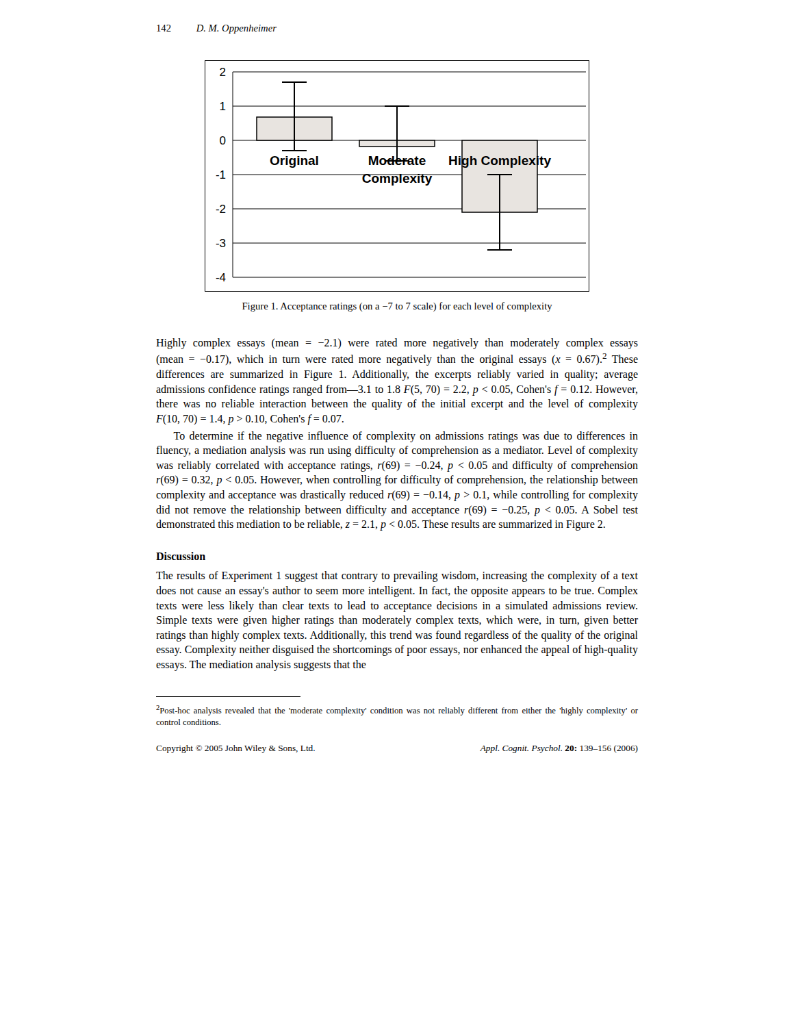142 D. M. Oppenheimer
2 1 0 -1 -2 -3 -4 Original Moderate Complexity High Complexity
Figure 1. Acceptance ratings (on a −7 to 7 scale) for each level of complexity
Highly complex essays (mean = −2.1) were rated more negatively than moderately complex essays (mean = −0.17), which in turn were rated more negatively than the original essays (x = 0.67).2 These differences are summarized in Figure 1. Additionally, the excerpts reliably varied in quality; average admissions confidence ratings ranged from—3.1 to 1.8 F(5, 70) = 2.2, p < 0.05, Cohen's f = 0.12. However, there was no reliable interaction between the quality of the initial excerpt and the level of complexity F(10, 70) = 1.4, p > 0.10, Cohen's f = 0.07.
To determine if the negative influence of complexity on admissions ratings was due to differences in fluency, a mediation analysis was run using difficulty of comprehension as a mediator. Level of complexity was reliably correlated with acceptance ratings, r(69) = −0.24, p < 0.05 and difficulty of comprehension r(69) = 0.32, p < 0.05. However, when controlling for difficulty of comprehension, the relationship between complexity and acceptance was drastically reduced r(69) = −0.14, p > 0.1, while controlling for complexity did not remove the relationship between difficulty and acceptance r(69) = −0.25, p < 0.05. A Sobel test demonstrated this mediation to be reliable, z = 2.1, p < 0.05. These results are summarized in Figure 2.
Discussion
The results of Experiment 1 suggest that contrary to prevailing wisdom, increasing the complexity of a text does not cause an essay's author to seem more intelligent. In fact, the opposite appears to be true. Complex texts were less likely than clear texts to lead to acceptance decisions in a simulated admissions review. Simple texts were given higher ratings than moderately complex texts, which were, in turn, given better ratings than highly complex texts. Additionally, this trend was found regardless of the quality of the original essay. Complexity neither disguised the shortcomings of poor essays, nor enhanced the appeal of high-quality essays. The mediation analysis suggests that the
2Post-hoc analysis revealed that the 'moderate complexity' condition was not reliably different from either the 'highly complexity' or control conditions.
Copyright © 2005 John Wiley & Sons, Ltd. Appl. Cognit. Psychol. 20: 139–156 (2006)